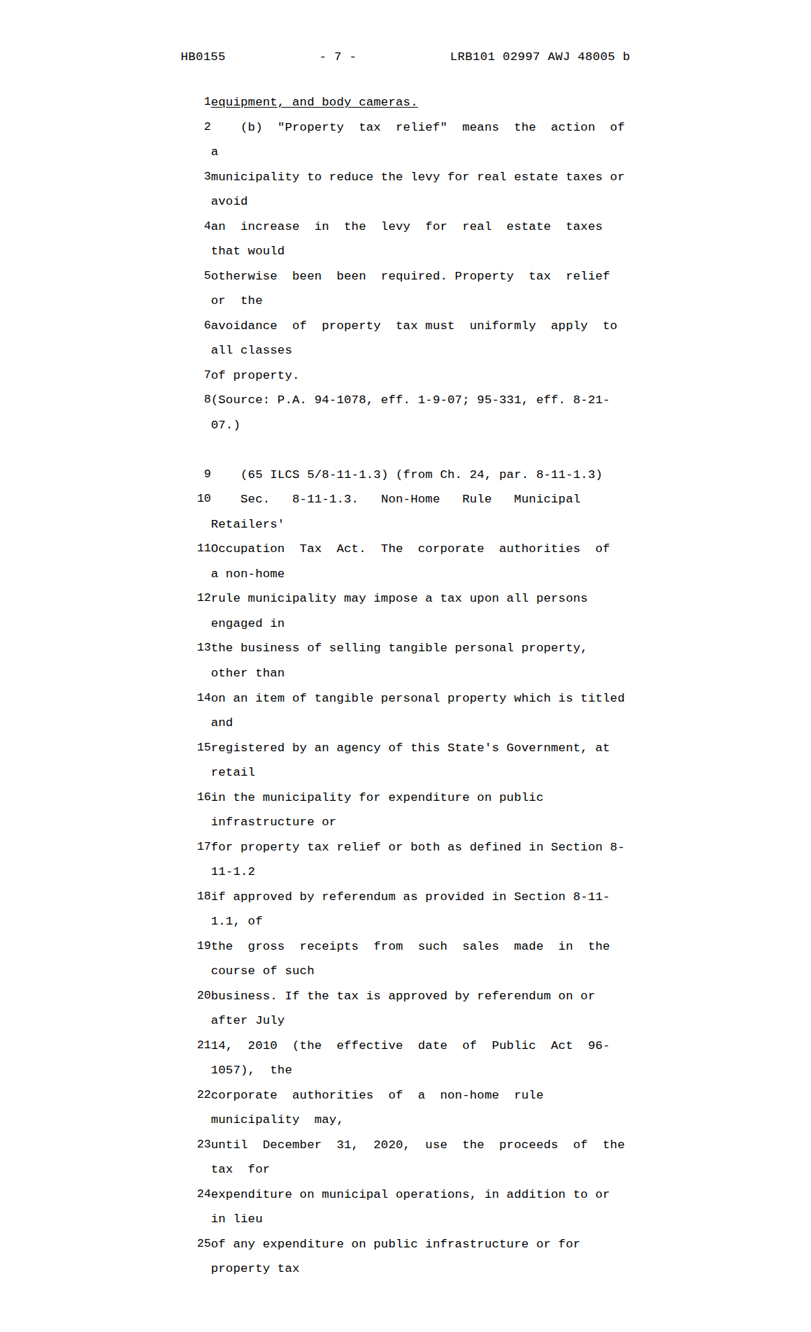HB0155 - 7 - LRB101 02997 AWJ 48005 b
| 1 | equipment, and body cameras. |
| 2 | (b) "Property tax relief" means the action of a |
| 3 | municipality to reduce the levy for real estate taxes or avoid |
| 4 | an increase in the levy for real estate taxes that would |
| 5 | otherwise been been required. Property tax relief or the |
| 6 | avoidance of property tax must uniformly apply to all classes |
| 7 | of property. |
| 8 | (Source: P.A. 94-1078, eff. 1-9-07; 95-331, eff. 8-21-07.) |
| 9 | (65 ILCS 5/8-11-1.3) (from Ch. 24, par. 8-11-1.3) |
| 10 | Sec. 8-11-1.3. Non-Home Rule Municipal Retailers' |
| 11 | Occupation Tax Act. The corporate authorities of a non-home |
| 12 | rule municipality may impose a tax upon all persons engaged in |
| 13 | the business of selling tangible personal property, other than |
| 14 | on an item of tangible personal property which is titled and |
| 15 | registered by an agency of this State's Government, at retail |
| 16 | in the municipality for expenditure on public infrastructure or |
| 17 | for property tax relief or both as defined in Section 8-11-1.2 |
| 18 | if approved by referendum as provided in Section 8-11-1.1, of |
| 19 | the gross receipts from such sales made in the course of such |
| 20 | business. If the tax is approved by referendum on or after July |
| 21 | 14, 2010 (the effective date of Public Act 96-1057), the |
| 22 | corporate authorities of a non-home rule municipality may, |
| 23 | until December 31, 2020, use the proceeds of the tax for |
| 24 | expenditure on municipal operations, in addition to or in lieu |
| 25 | of any expenditure on public infrastructure or for property tax |